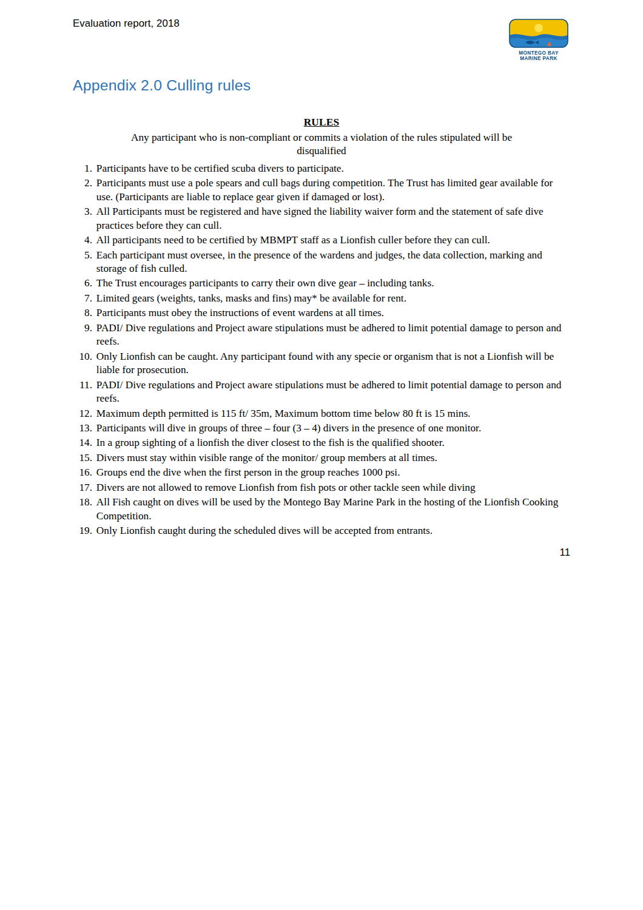Evaluation report, 2018
MONTEGO BAY MARINE PARK
Appendix 2.0 Culling rules
RULES
Any participant who is non-compliant or commits a violation of the rules stipulated will be disqualified
Participants have to be certified scuba divers to participate.
Participants must use a pole spears and cull bags during competition. The Trust has limited gear available for use. (Participants are liable to replace gear given if damaged or lost).
All Participants must be registered and have signed the liability waiver form and the statement of safe dive practices before they can cull.
All participants need to be certified by MBMPT staff as a Lionfish culler before they can cull.
Each participant must oversee, in the presence of the wardens and judges, the data collection, marking and storage of fish culled.
The Trust encourages participants to carry their own dive gear – including tanks.
Limited gears (weights, tanks, masks and fins) may* be available for rent.
Participants must obey the instructions of event wardens at all times.
PADI/ Dive regulations and Project aware stipulations must be adhered to limit potential damage to person and reefs.
Only Lionfish can be caught. Any participant found with any specie or organism that is not a Lionfish will be liable for prosecution.
PADI/ Dive regulations and Project aware stipulations must be adhered to limit potential damage to person and reefs.
Maximum depth permitted is 115 ft/ 35m, Maximum bottom time below 80 ft is 15 mins.
Participants will dive in groups of three – four (3 – 4) divers in the presence of one monitor.
In a group sighting of a lionfish the diver closest to the fish is the qualified shooter.
Divers must stay within visible range of the monitor/ group members at all times.
Groups end the dive when the first person in the group reaches 1000 psi.
Divers are not allowed to remove Lionfish from fish pots or other tackle seen while diving
All Fish caught on dives will be used by the Montego Bay Marine Park in the hosting of the Lionfish Cooking Competition.
Only Lionfish caught during the scheduled dives will be accepted from entrants.
11